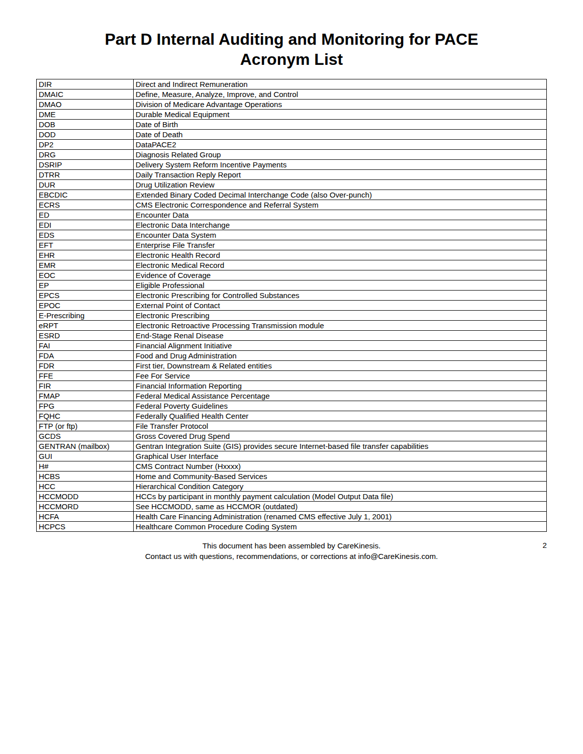Part D Internal Auditing and Monitoring for PACE
Acronym List
| DIR | Direct and Indirect Remuneration |
| DMAIC | Define, Measure, Analyze, Improve, and Control |
| DMAO | Division of Medicare Advantage Operations |
| DME | Durable Medical Equipment |
| DOB | Date of Birth |
| DOD | Date of Death |
| DP2 | DataPACE2 |
| DRG | Diagnosis Related Group |
| DSRIP | Delivery System Reform Incentive Payments |
| DTRR | Daily Transaction Reply Report |
| DUR | Drug Utilization Review |
| EBCDIC | Extended Binary Coded Decimal Interchange Code (also Over-punch) |
| ECRS | CMS Electronic Correspondence and Referral System |
| ED | Encounter Data |
| EDI | Electronic Data Interchange |
| EDS | Encounter Data System |
| EFT | Enterprise File Transfer |
| EHR | Electronic Health Record |
| EMR | Electronic Medical Record |
| EOC | Evidence of Coverage |
| EP | Eligible Professional |
| EPCS | Electronic Prescribing for Controlled Substances |
| EPOC | External Point of Contact |
| E-Prescribing | Electronic Prescribing |
| eRPT | Electronic Retroactive Processing Transmission module |
| ESRD | End-Stage Renal Disease |
| FAI | Financial Alignment Initiative |
| FDA | Food and Drug Administration |
| FDR | First tier, Downstream & Related entities |
| FFE | Fee For Service |
| FIR | Financial Information Reporting |
| FMAP | Federal Medical Assistance Percentage |
| FPG | Federal Poverty Guidelines |
| FQHC | Federally Qualified Health Center |
| FTP (or ftp) | File Transfer Protocol |
| GCDS | Gross Covered Drug Spend |
| GENTRAN (mailbox) | Gentran Integration Suite (GIS) provides secure Internet-based file transfer capabilities |
| GUI | Graphical User Interface |
| H# | CMS Contract Number (Hxxxx) |
| HCBS | Home and Community-Based Services |
| HCC | Hierarchical Condition Category |
| HCCMODD | HCCs by participant in monthly payment calculation (Model Output Data file) |
| HCCMORD | See HCCMODD, same as HCCMOR (outdated) |
| HCFA | Health Care Financing Administration (renamed CMS effective July 1, 2001) |
| HCPCS | Healthcare Common Procedure Coding System |
This document has been assembled by CareKinesis.
Contact us with questions, recommendations, or corrections at info@CareKinesis.com.
2